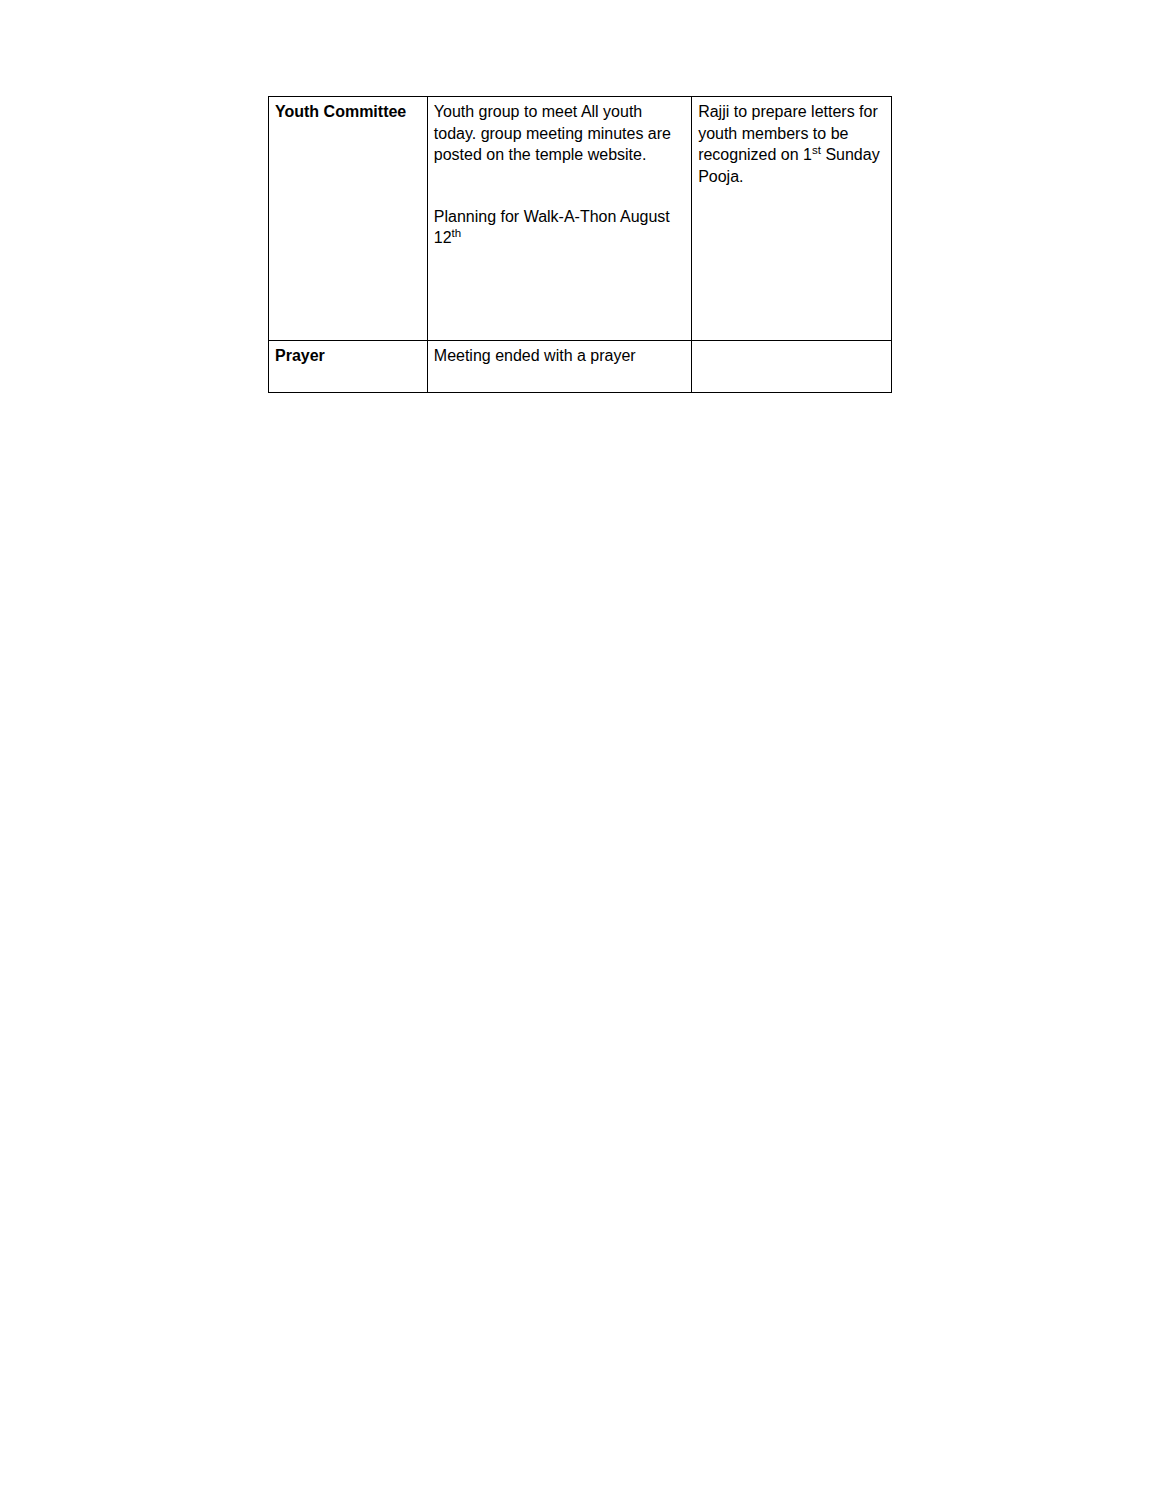| Youth Committee | Youth group to meet All youth today. group meeting minutes are posted on the temple website. Planning for Walk-A-Thon August 12 th | Rajji to prepare letters for youth members to be recognized on 1 st Sunday Pooja. |
| Prayer | Meeting ended with a prayer | |